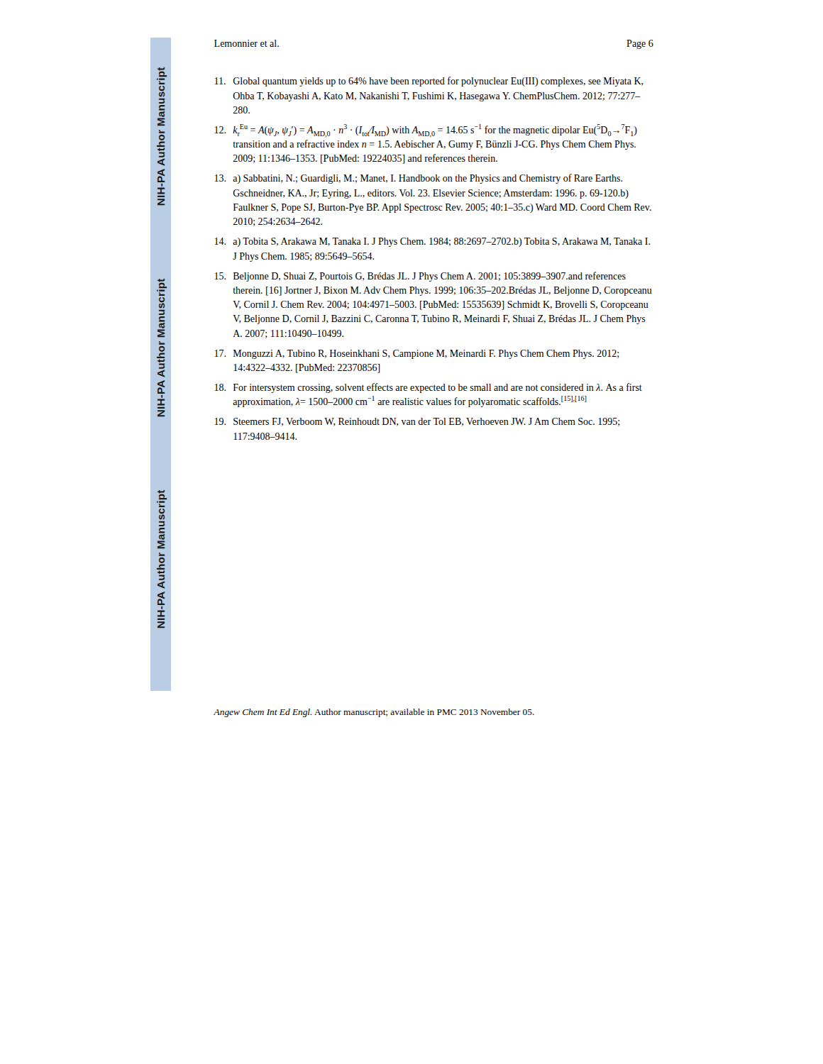NIH-PA Author Manuscript NIH-PA Author Manuscript NIH-PA Author Manuscript
Lemonnier et al.
Page 6
11. Global quantum yields up to 64% have been reported for polynuclear Eu(III) complexes, see Miyata K, Ohba T, Kobayashi A, Kato M, Nakanishi T, Fushimi K, Hasegawa Y. ChemPlusChem. 2012; 77:277–280.
12. krEu = A(ψJ, ψJ′) = AMD,0 · n3 · (Itot∕IMD) with AMD,0 = 14.65 s−1 for the magnetic dipolar Eu(5D0→7F1) transition and a refractive index n = 1.5. Aebischer A, Gumy F, Bünzli J-CG. Phys Chem Chem Phys. 2009; 11:1346–1353. [PubMed: 19224035] and references therein.
13. a) Sabbatini, N.; Guardigli, M.; Manet, I. Handbook on the Physics and Chemistry of Rare Earths. Gschneidner, KA., Jr; Eyring, L., editors. Vol. 23. Elsevier Science; Amsterdam: 1996. p. 69-120.b) Faulkner S, Pope SJ, Burton-Pye BP. Appl Spectrosc Rev. 2005; 40:1–35.c) Ward MD. Coord Chem Rev. 2010; 254:2634–2642.
14. a) Tobita S, Arakawa M, Tanaka I. J Phys Chem. 1984; 88:2697–2702.b) Tobita S, Arakawa M, Tanaka I. J Phys Chem. 1985; 89:5649–5654.
15. Beljonne D, Shuai Z, Pourtois G, Brédas JL. J Phys Chem A. 2001; 105:3899–3907.and references therein. [16] Jortner J, Bixon M. Adv Chem Phys. 1999; 106:35–202.Brédas JL, Beljonne D, Coropceanu V, Cornil J. Chem Rev. 2004; 104:4971–5003. [PubMed: 15535639] Schmidt K, Brovelli S, Coropceanu V, Beljonne D, Cornil J, Bazzini C, Caronna T, Tubino R, Meinardi F, Shuai Z, Brédas JL. J Chem Phys A. 2007; 111:10490–10499.
17. Monguzzi A, Tubino R, Hoseinkhani S, Campione M, Meinardi F. Phys Chem Chem Phys. 2012; 14:4322–4332. [PubMed: 22370856]
18. For intersystem crossing, solvent effects are expected to be small and are not considered in λ. As a first approximation, λ= 1500–2000 cm−1 are realistic values for polyaromatic scaffolds.[15],[16]
19. Steemers FJ, Verboom W, Reinhoudt DN, van der Tol EB, Verhoeven JW. J Am Chem Soc. 1995; 117:9408–9414.
Angew Chem Int Ed Engl. Author manuscript; available in PMC 2013 November 05.